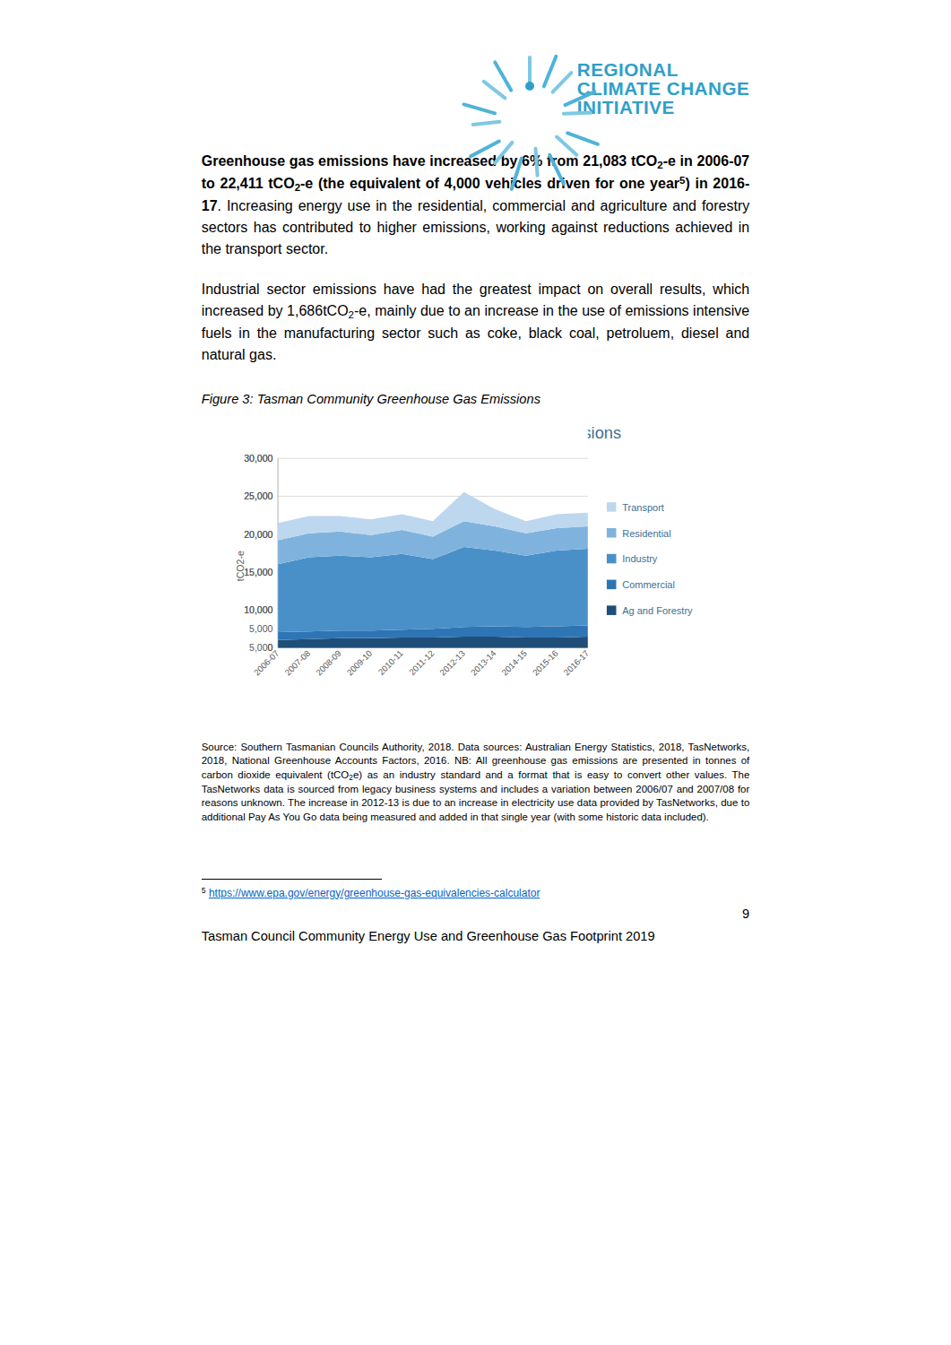Regional Climate Change Initiative
Greenhouse gas emissions have increased by 6% from 21,083 tCO2-e in 2006-07 to 22,411 tCO2-e (the equivalent of 4,000 vehicles driven for one year5) in 2016-17. Increasing energy use in the residential, commercial and agriculture and forestry sectors has contributed to higher emissions, working against reductions achieved in the transport sector.
Industrial sector emissions have had the greatest impact on overall results, which increased by 1,686tCO2-e, mainly due to an increase in the use of emissions intensive fuels in the manufacturing sector such as coke, black coal, petroluem, diesel and natural gas.
Figure 3: Tasman Community Greenhouse Gas Emissions
Community Greenhouse Gas Emissions 30,000 25,000 20,000 15,000 10,000 5,000 5,000 0 30,000 25,000 20,000 15,000 10,000 0 5,000 tCO2-e 2006-07 2007-08 2008-09 2009-10 2010-11 2011-12 2012-13 2013-14 2014-15 2015-16 2016-17 Transport Residential Industry Commercial Ag and Forestry
Source: Southern Tasmanian Councils Authority, 2018. Data sources: Australian Energy Statistics, 2018, TasNetworks, 2018, National Greenhouse Accounts Factors, 2016. NB: All greenhouse gas emissions are presented in tonnes of carbon dioxide equivalent (tCO2e) as an industry standard and a format that is easy to convert other values. The TasNetworks data is sourced from legacy business systems and includes a variation between 2006/07 and 2007/08 for reasons unknown. The increase in 2012-13 is due to an increase in electricity use data provided by TasNetworks, due to additional Pay As You Go data being measured and added in that single year (with some historic data included).
5 https://www.epa.gov/energy/greenhouse-gas-equivalencies-calculator
9
Tasman Council Community Energy Use and Greenhouse Gas Footprint 2019